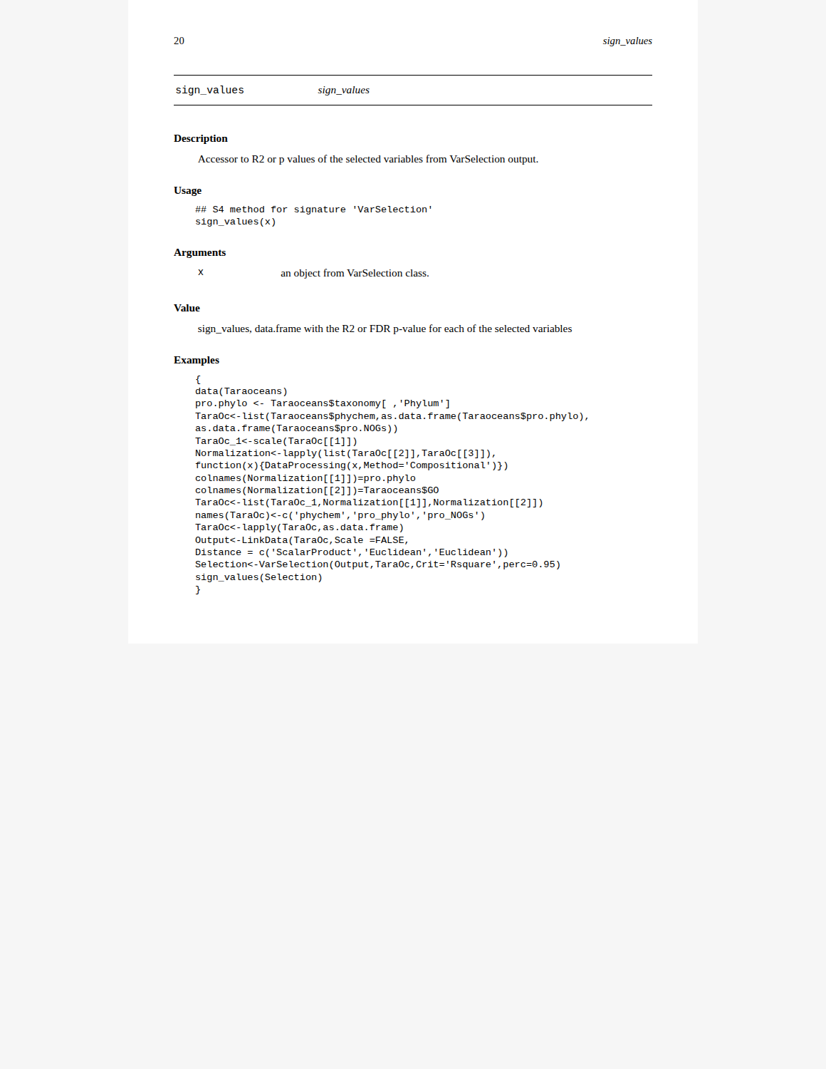20 sign_values
| sign_values | sign_values |
Description
Accessor to R2 or p values of the selected variables from VarSelection output.
Usage
## S4 method for signature 'VarSelection'
sign_values(x)
Arguments
| x | an object from VarSelection class. |
Value
sign_values, data.frame with the R2 or FDR p-value for each of the selected variables
Examples
{
data(Taraoceans)
pro.phylo <- Taraoceans$taxonomy[ ,'Phylum']
TaraOc<-list(Taraoceans$phychem,as.data.frame(Taraoceans$pro.phylo),
as.data.frame(Taraoceans$pro.NOGs))
TaraOc_1<-scale(TaraOc[[1]])
Normalization<-lapply(list(TaraOc[[2]],TaraOc[[3]]),
function(x){DataProcessing(x,Method='Compositional')})
colnames(Normalization[[1]])=pro.phylo
colnames(Normalization[[2]])=Taraoceans$GO
TaraOc<-list(TaraOc_1,Normalization[[1]],Normalization[[2]])
names(TaraOc)<-c('phychem','pro_phylo','pro_NOGs')
TaraOc<-lapply(TaraOc,as.data.frame)
Output<-LinkData(TaraOc,Scale =FALSE,
Distance = c('ScalarProduct','Euclidean','Euclidean'))
Selection<-VarSelection(Output,TaraOc,Crit='Rsquare',perc=0.95)
sign_values(Selection)
}